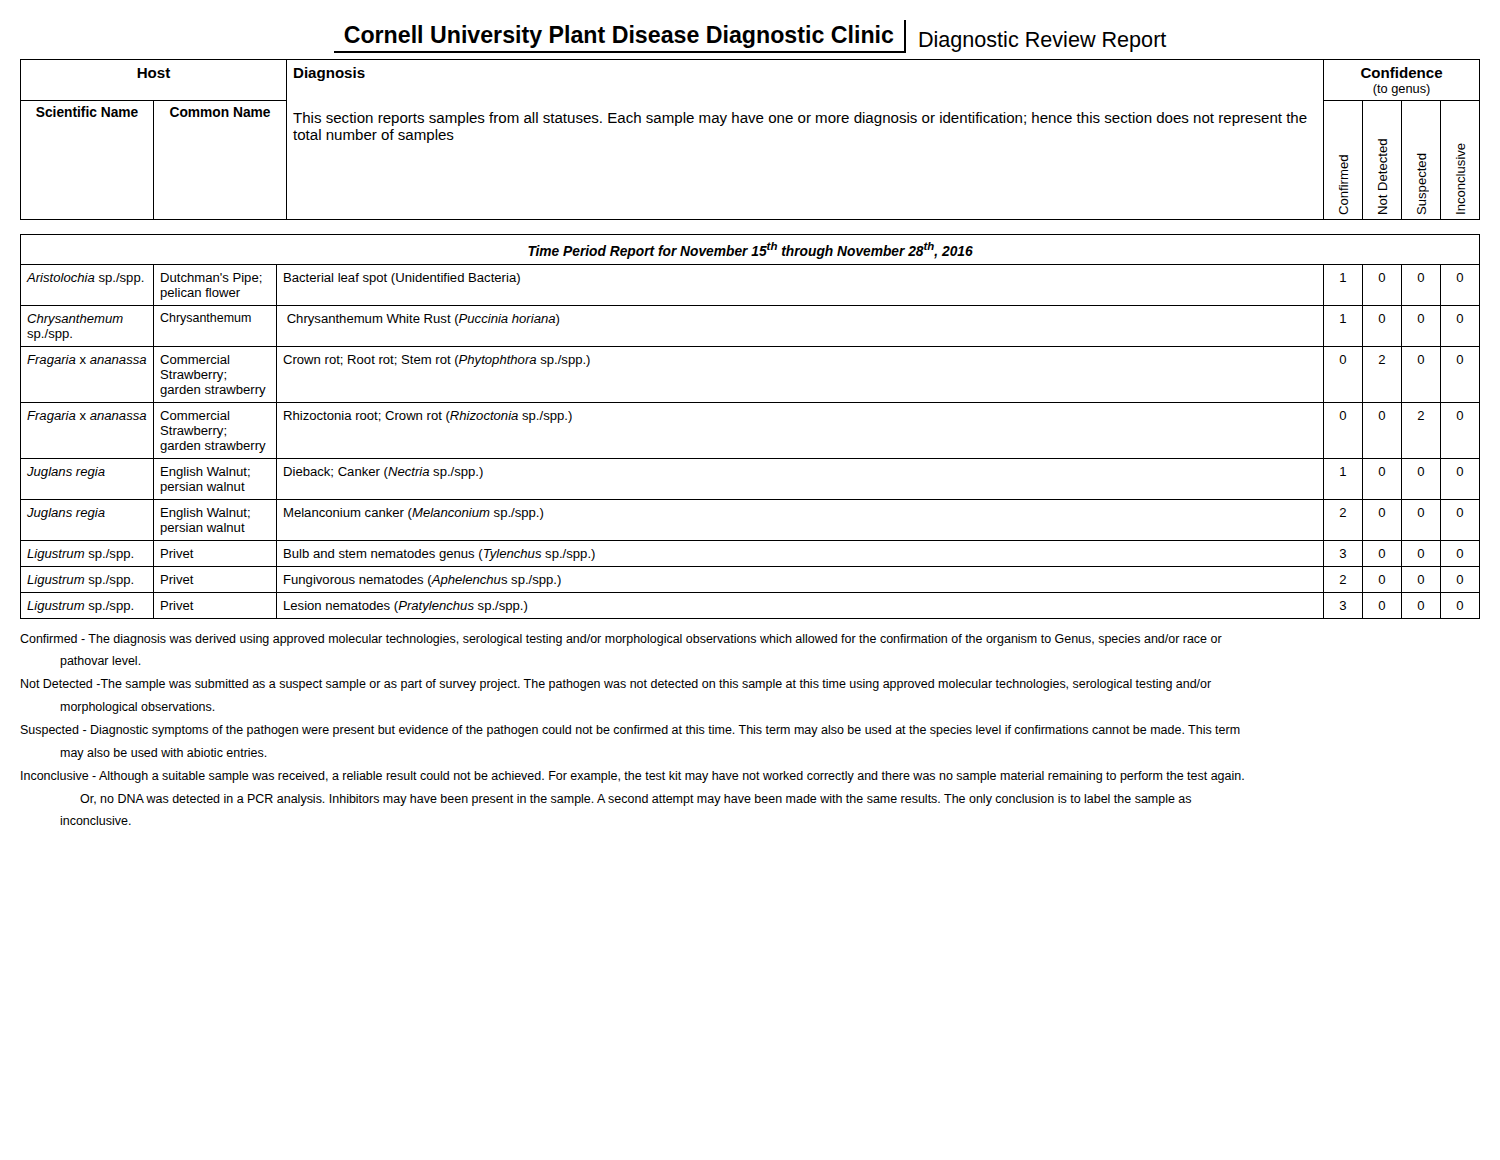Cornell University Plant Disease Diagnostic Clinic Diagnostic Review Report
| Host | Diagnosis This section reports samples from all statuses. Each sample may have one or more diagnosis or identification; hence this section does not represent the total number of samples | Confidence (to genus) |
| Scientific Name | Common Name | Confirmed | Not Detected | Suspected | Inconclusive |
| Time Period Report for November 15 th through November 28 th , 2016 |
| Aristolochia sp./spp. | Dutchman's Pipe; pelican flower | Bacterial leaf spot (Unidentified Bacteria) | 1 | 0 | 0 | 0 |
| Chrysanthemum sp./spp. | Chrysanthemum | Chrysanthemum White Rust ( Puccinia horiana ) | 1 | 0 | 0 | 0 |
| Fragaria x ananassa | Commercial Strawberry; garden strawberry | Crown rot; Root rot; Stem rot ( Phytophthora sp./spp.) | 0 | 2 | 0 | 0 |
| Fragaria x ananassa | Commercial Strawberry; garden strawberry | Rhizoctonia root; Crown rot ( Rhizoctonia sp./spp.) | 0 | 0 | 2 | 0 |
| Juglans regia | English Walnut; persian walnut | Dieback; Canker ( Nectria sp./spp.) | 1 | 0 | 0 | 0 |
| Juglans regia | English Walnut; persian walnut | Melanconium canker ( Melanconium sp./spp.) | 2 | 0 | 0 | 0 |
| Ligustrum sp./spp. | Privet | Bulb and stem nematodes genus ( Tylenchus sp./spp.) | 3 | 0 | 0 | 0 |
| Ligustrum sp./spp. | Privet | Fungivorous nematodes ( Aphelenchu s sp./spp.) | 2 | 0 | 0 | 0 |
| Ligustrum sp./spp. | Privet | Lesion nematodes ( Pratylenchus sp./spp.) | 3 | 0 | 0 | 0 |
Confirmed - The diagnosis was derived using approved molecular technologies, serological testing and/or morphological observations which allowed for the confirmation of the organism to Genus, species and/or race or
pathovar level.
Not Detected -The sample was submitted as a suspect sample or as part of survey project. The pathogen was not detected on this sample at this time using approved molecular technologies, serological testing and/or
morphological observations.
Suspected - Diagnostic symptoms of the pathogen were present but evidence of the pathogen could not be confirmed at this time. This term may also be used at the species level if confirmations cannot be made. This term
may also be used with abiotic entries.
Inconclusive - Although a suitable sample was received, a reliable result could not be achieved. For example, the test kit may have not worked correctly and there was no sample material remaining to perform the test again.
Or, no DNA was detected in a PCR analysis. Inhibitors may have been present in the sample. A second attempt may have been made with the same results. The only conclusion is to label the sample as
inconclusive.